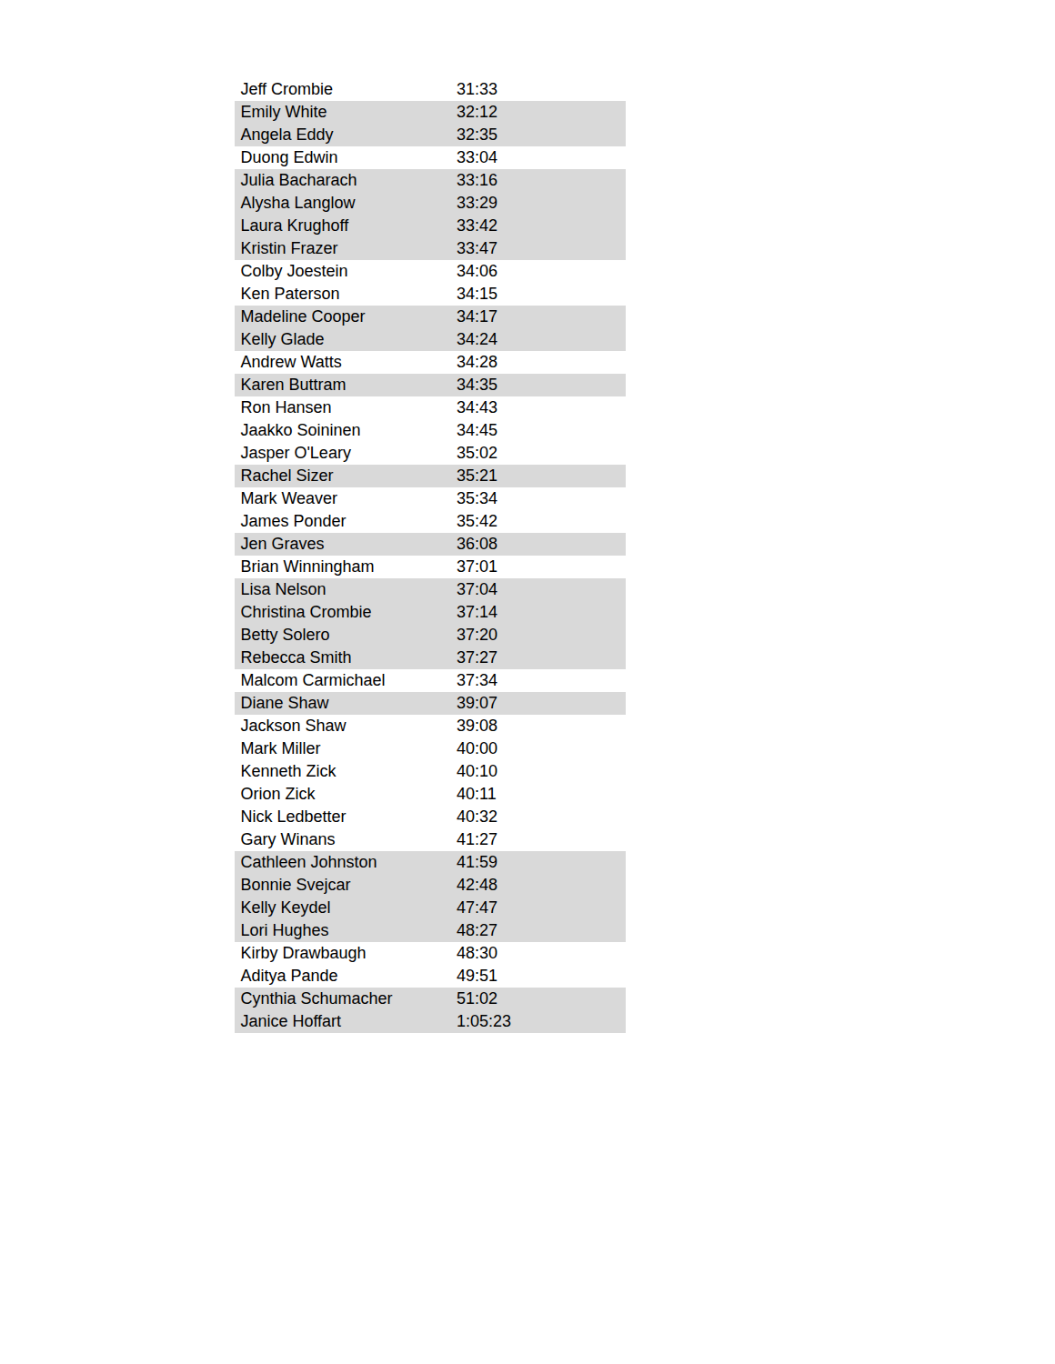| Jeff Crombie | 31:33 | |
| Emily White | 32:12 | |
| Angela Eddy | 32:35 | |
| Duong Edwin | 33:04 | |
| Julia Bacharach | 33:16 | |
| Alysha Langlow | 33:29 | |
| Laura Krughoff | 33:42 | |
| Kristin Frazer | 33:47 | |
| Colby Joestein | 34:06 | |
| Ken Paterson | 34:15 | |
| Madeline Cooper | 34:17 | |
| Kelly Glade | 34:24 | |
| Andrew Watts | 34:28 | |
| Karen Buttram | 34:35 | |
| Ron Hansen | 34:43 | |
| Jaakko Soininen | 34:45 | |
| Jasper O'Leary | 35:02 | |
| Rachel Sizer | 35:21 | |
| Mark Weaver | 35:34 | |
| James Ponder | 35:42 | |
| Jen Graves | 36:08 | |
| Brian Winningham | 37:01 | |
| Lisa Nelson | 37:04 | |
| Christina Crombie | 37:14 | |
| Betty Solero | 37:20 | |
| Rebecca Smith | 37:27 | |
| Malcom Carmichael | 37:34 | |
| Diane Shaw | 39:07 | |
| Jackson Shaw | 39:08 | |
| Mark Miller | 40:00 | |
| Kenneth Zick | 40:10 | |
| Orion Zick | 40:11 | |
| Nick Ledbetter | 40:32 | |
| Gary Winans | 41:27 | |
| Cathleen Johnston | 41:59 | |
| Bonnie Svejcar | 42:48 | |
| Kelly Keydel | 47:47 | |
| Lori Hughes | 48:27 | |
| Kirby Drawbaugh | 48:30 | |
| Aditya Pande | 49:51 | |
| Cynthia Schumacher | 51:02 | |
| Janice Hoffart | 1:05:23 | |